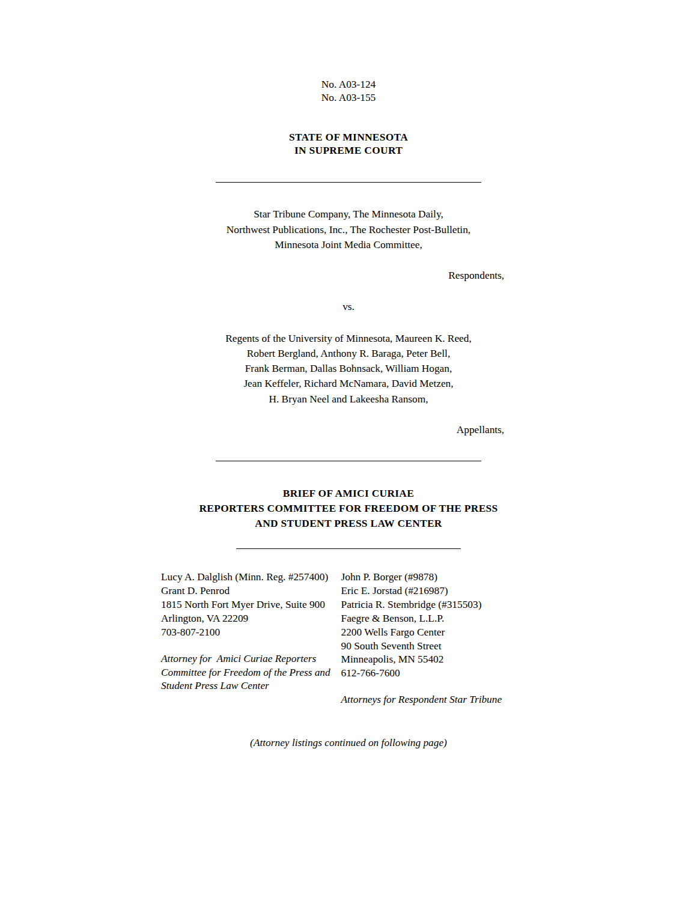No. A03-124
No. A03-155
STATE OF MINNESOTA
IN SUPREME COURT
Star Tribune Company, The Minnesota Daily,
Northwest Publications, Inc., The Rochester Post-Bulletin,
Minnesota Joint Media Committee,
Respondents,
vs.
Regents of the University of Minnesota, Maureen K. Reed,
Robert Bergland, Anthony R. Baraga, Peter Bell,
Frank Berman, Dallas Bohnsack, William Hogan,
Jean Keffeler, Richard McNamara, David Metzen,
H. Bryan Neel and Lakeesha Ransom,
Appellants,
BRIEF OF AMICI CURIAE
REPORTERS COMMITTEE FOR FREEDOM OF THE PRESS
AND STUDENT PRESS LAW CENTER
| Lucy A. Dalglish (Minn. Reg. #257400) Grant D. Penrod 1815 North Fort Myer Drive, Suite 900 Arlington, VA 22209 703-807-2100 Attorney for Amici Curiae Reporters Committee for Freedom of the Press and Student Press Law Center | John P. Borger (#9878) Eric E. Jorstad (#216987) Patricia R. Stembridge (#315503) Faegre & Benson, L.L.P. 2200 Wells Fargo Center 90 South Seventh Street Minneapolis, MN 55402 612-766-7600 Attorneys for Respondent Star Tribune |
(Attorney listings continued on following page)